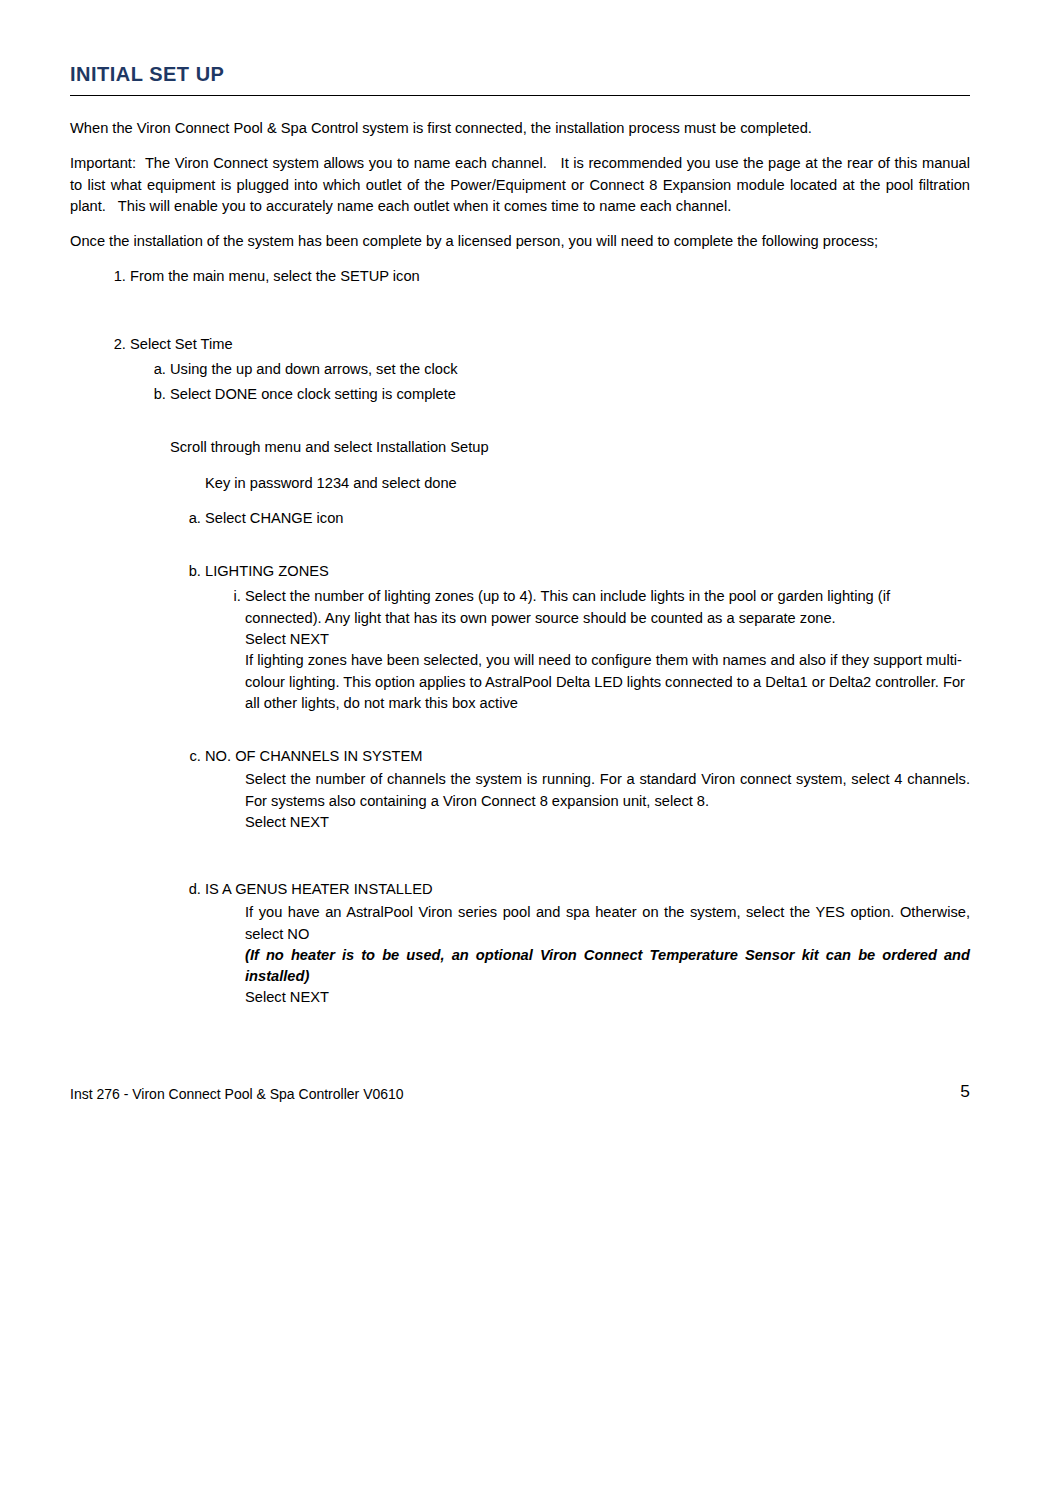INITIAL SET UP
When the Viron Connect Pool & Spa Control system is first connected, the installation process must be completed.
Important: The Viron Connect system allows you to name each channel. It is recommended you use the page at the rear of this manual to list what equipment is plugged into which outlet of the Power/Equipment or Connect 8 Expansion module located at the pool filtration plant. This will enable you to accurately name each outlet when it comes time to name each channel.
Once the installation of the system has been complete by a licensed person, you will need to complete the following process;
From the main menu, select the SETUP icon
Select Set Time
Using the up and down arrows, set the clock
Select DONE once clock setting is complete
Scroll through menu and select Installation Setup
Key in password 1234 and select done
Select CHANGE icon
LIGHTING ZONES
Select the number of lighting zones (up to 4). This can include lights in the pool or garden lighting (if connected). Any light that has its own power source should be counted as a separate zone.
Select NEXT
If lighting zones have been selected, you will need to configure them with names and also if they support multi-colour lighting. This option applies to AstralPool Delta LED lights connected to a Delta1 or Delta2 controller. For all other lights, do not mark this box active
NO. OF CHANNELS IN SYSTEM
Select the number of channels the system is running. For a standard Viron connect system, select 4 channels. For systems also containing a Viron Connect 8 expansion unit, select 8.
Select NEXT
IS A GENUS HEATER INSTALLED
If you have an AstralPool Viron series pool and spa heater on the system, select the YES option. Otherwise, select NO
(If no heater is to be used, an optional Viron Connect Temperature Sensor kit can be ordered and installed)
Select NEXT
Inst 276 - Viron Connect Pool & Spa Controller V0610 5